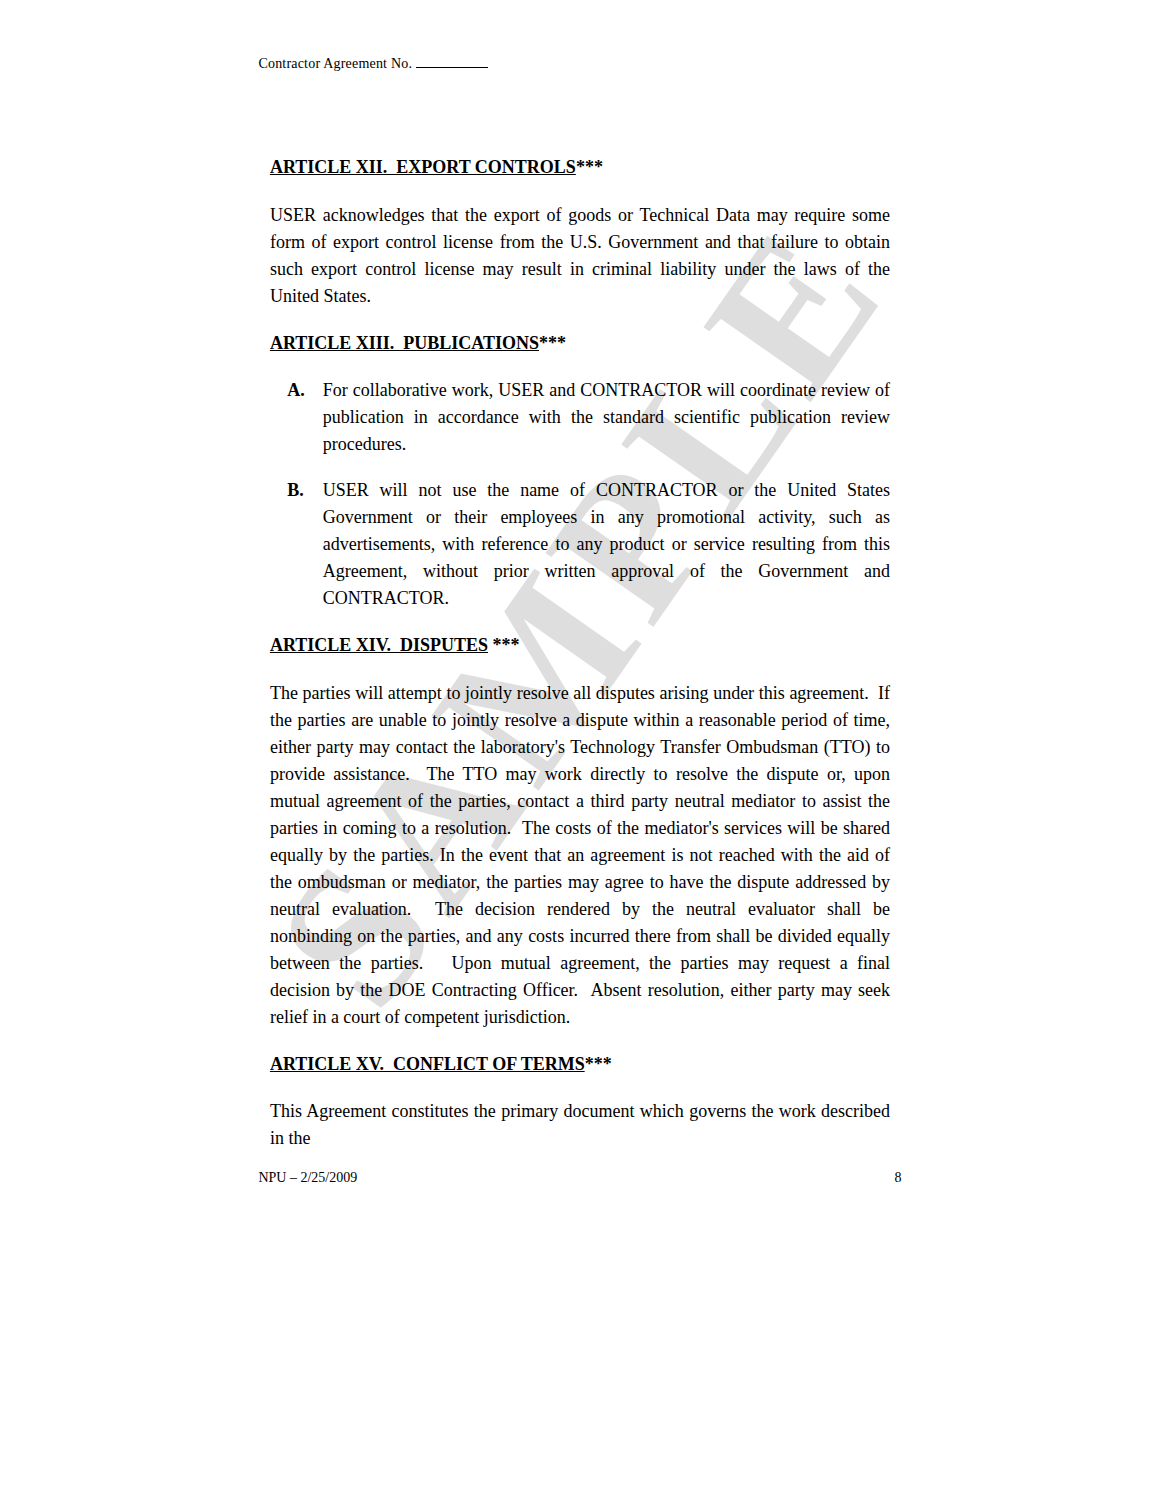SAMPLE
Contractor Agreement No.
ARTICLE XII. EXPORT CONTROLS***
USER acknowledges that the export of goods or Technical Data may require some form of export control license from the U.S. Government and that failure to obtain such export control license may result in criminal liability under the laws of the United States.
ARTICLE XIII. PUBLICATIONS***
A. For collaborative work, USER and CONTRACTOR will coordinate review of publication in accordance with the standard scientific publication review procedures.
B. USER will not use the name of CONTRACTOR or the United States Government or their employees in any promotional activity, such as advertisements, with reference to any product or service resulting from this Agreement, without prior written approval of the Government and CONTRACTOR.
ARTICLE XIV. DISPUTES ***
The parties will attempt to jointly resolve all disputes arising under this agreement. If the parties are unable to jointly resolve a dispute within a reasonable period of time, either party may contact the laboratory's Technology Transfer Ombudsman (TTO) to provide assistance. The TTO may work directly to resolve the dispute or, upon mutual agreement of the parties, contact a third party neutral mediator to assist the parties in coming to a resolution. The costs of the mediator's services will be shared equally by the parties. In the event that an agreement is not reached with the aid of the ombudsman or mediator, the parties may agree to have the dispute addressed by neutral evaluation. The decision rendered by the neutral evaluator shall be nonbinding on the parties, and any costs incurred there from shall be divided equally between the parties. Upon mutual agreement, the parties may request a final decision by the DOE Contracting Officer. Absent resolution, either party may seek relief in a court of competent jurisdiction.
ARTICLE XV. CONFLICT OF TERMS***
This Agreement constitutes the primary document which governs the work described in the
NPU – 2/25/2009 8